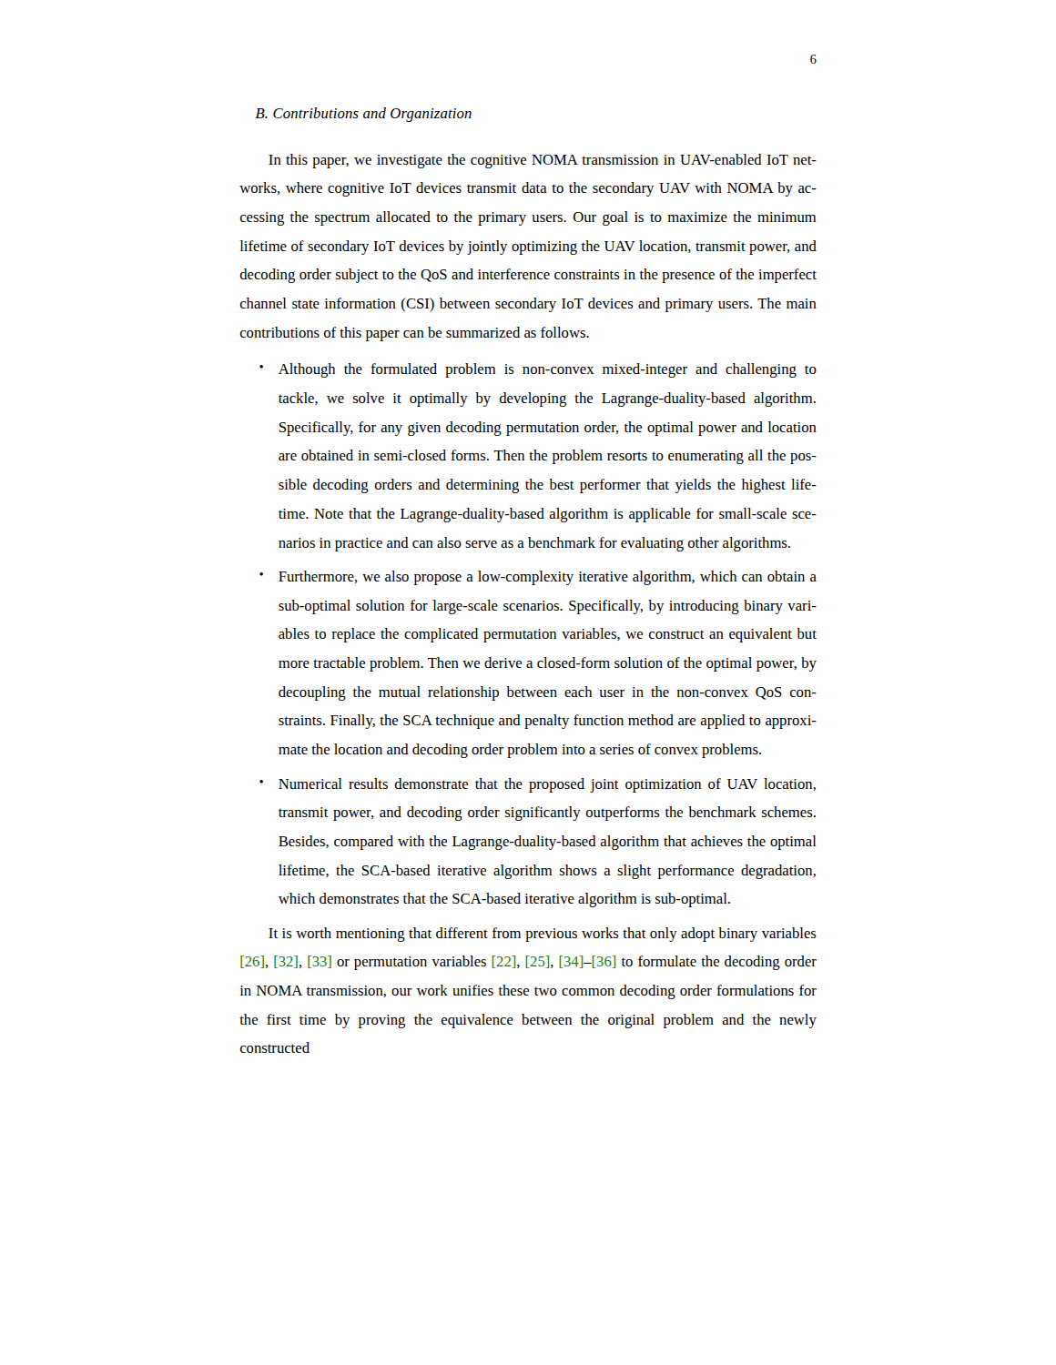6
B. Contributions and Organization
In this paper, we investigate the cognitive NOMA transmission in UAV-enabled IoT networks, where cognitive IoT devices transmit data to the secondary UAV with NOMA by accessing the spectrum allocated to the primary users. Our goal is to maximize the minimum lifetime of secondary IoT devices by jointly optimizing the UAV location, transmit power, and decoding order subject to the QoS and interference constraints in the presence of the imperfect channel state information (CSI) between secondary IoT devices and primary users. The main contributions of this paper can be summarized as follows.
Although the formulated problem is non-convex mixed-integer and challenging to tackle, we solve it optimally by developing the Lagrange-duality-based algorithm. Specifically, for any given decoding permutation order, the optimal power and location are obtained in semi-closed forms. Then the problem resorts to enumerating all the possible decoding orders and determining the best performer that yields the highest lifetime. Note that the Lagrange-duality-based algorithm is applicable for small-scale scenarios in practice and can also serve as a benchmark for evaluating other algorithms.
Furthermore, we also propose a low-complexity iterative algorithm, which can obtain a sub-optimal solution for large-scale scenarios. Specifically, by introducing binary variables to replace the complicated permutation variables, we construct an equivalent but more tractable problem. Then we derive a closed-form solution of the optimal power, by decoupling the mutual relationship between each user in the non-convex QoS constraints. Finally, the SCA technique and penalty function method are applied to approximate the location and decoding order problem into a series of convex problems.
Numerical results demonstrate that the proposed joint optimization of UAV location, transmit power, and decoding order significantly outperforms the benchmark schemes. Besides, compared with the Lagrange-duality-based algorithm that achieves the optimal lifetime, the SCA-based iterative algorithm shows a slight performance degradation, which demonstrates that the SCA-based iterative algorithm is sub-optimal.
It is worth mentioning that different from previous works that only adopt binary variables [26], [32], [33] or permutation variables [22], [25], [34]–[36] to formulate the decoding order in NOMA transmission, our work unifies these two common decoding order formulations for the first time by proving the equivalence between the original problem and the newly constructed